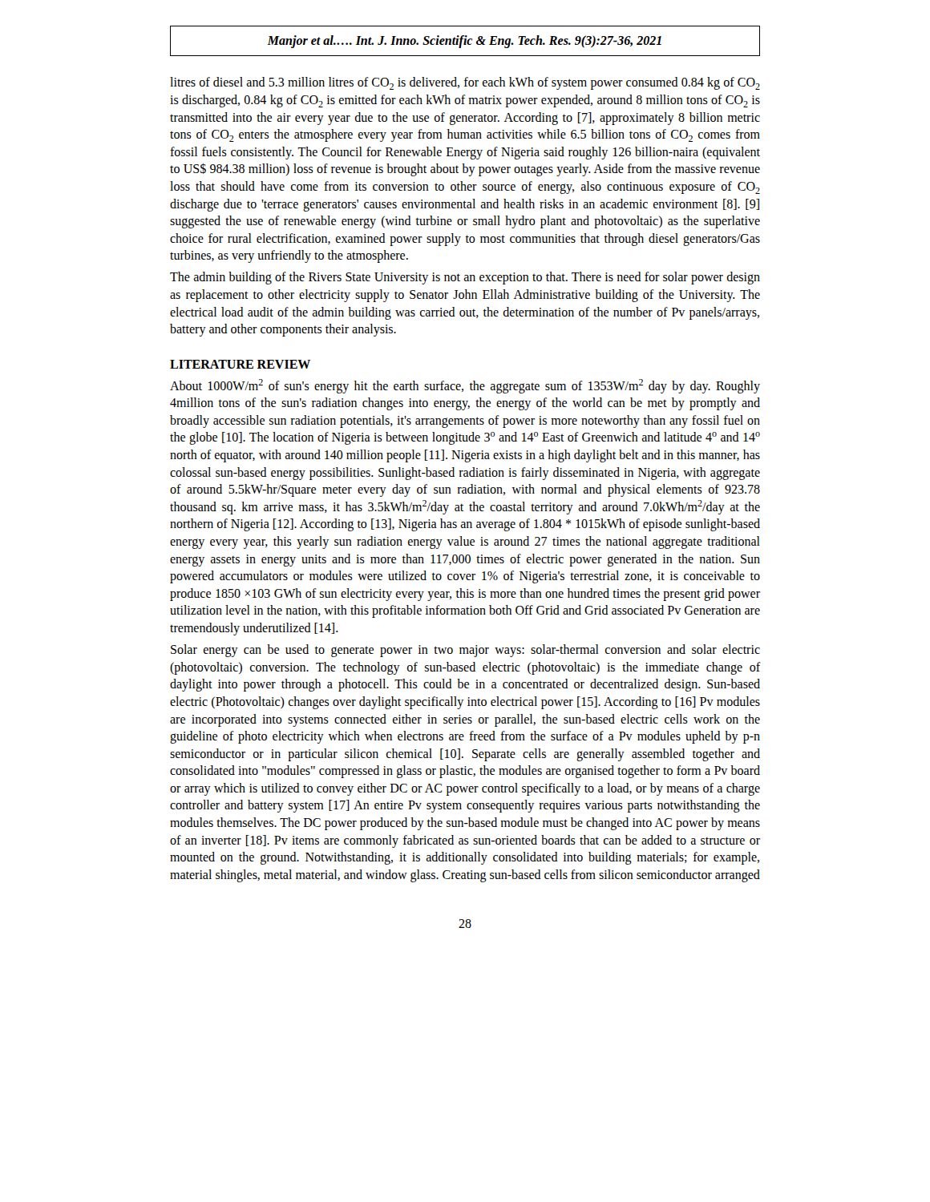Manjor et al.…. Int. J. Inno. Scientific & Eng. Tech. Res. 9(3):27-36, 2021
litres of diesel and 5.3 million litres of CO2 is delivered, for each kWh of system power consumed 0.84 kg of CO2 is discharged, 0.84 kg of CO2 is emitted for each kWh of matrix power expended, around 8 million tons of CO2 is transmitted into the air every year due to the use of generator. According to [7], approximately 8 billion metric tons of CO2 enters the atmosphere every year from human activities while 6.5 billion tons of CO2 comes from fossil fuels consistently. The Council for Renewable Energy of Nigeria said roughly 126 billion-naira (equivalent to US$ 984.38 million) loss of revenue is brought about by power outages yearly. Aside from the massive revenue loss that should have come from its conversion to other source of energy, also continuous exposure of CO2 discharge due to 'terrace generators' causes environmental and health risks in an academic environment [8]. [9] suggested the use of renewable energy (wind turbine or small hydro plant and photovoltaic) as the superlative choice for rural electrification, examined power supply to most communities that through diesel generators/Gas turbines, as very unfriendly to the atmosphere.
The admin building of the Rivers State University is not an exception to that. There is need for solar power design as replacement to other electricity supply to Senator John Ellah Administrative building of the University. The electrical load audit of the admin building was carried out, the determination of the number of Pv panels/arrays, battery and other components their analysis.
Literature Review
About 1000W/m2 of sun's energy hit the earth surface, the aggregate sum of 1353W/m2 day by day. Roughly 4million tons of the sun's radiation changes into energy, the energy of the world can be met by promptly and broadly accessible sun radiation potentials, it's arrangements of power is more noteworthy than any fossil fuel on the globe [10]. The location of Nigeria is between longitude 3o and 14o East of Greenwich and latitude 4o and 14o north of equator, with around 140 million people [11]. Nigeria exists in a high daylight belt and in this manner, has colossal sun-based energy possibilities. Sunlight-based radiation is fairly disseminated in Nigeria, with aggregate of around 5.5kW-hr/Square meter every day of sun radiation, with normal and physical elements of 923.78 thousand sq. km arrive mass, it has 3.5kWh/m2/day at the coastal territory and around 7.0kWh/m2/day at the northern of Nigeria [12]. According to [13], Nigeria has an average of 1.804 * 1015kWh of episode sunlight-based energy every year, this yearly sun radiation energy value is around 27 times the national aggregate traditional energy assets in energy units and is more than 117,000 times of electric power generated in the nation. Sun powered accumulators or modules were utilized to cover 1% of Nigeria's terrestrial zone, it is conceivable to produce 1850 ×103 GWh of sun electricity every year, this is more than one hundred times the present grid power utilization level in the nation, with this profitable information both Off Grid and Grid associated Pv Generation are tremendously underutilized [14].
Solar energy can be used to generate power in two major ways: solar-thermal conversion and solar electric (photovoltaic) conversion. The technology of sun-based electric (photovoltaic) is the immediate change of daylight into power through a photocell. This could be in a concentrated or decentralized design. Sun-based electric (Photovoltaic) changes over daylight specifically into electrical power [15]. According to [16] Pv modules are incorporated into systems connected either in series or parallel, the sun-based electric cells work on the guideline of photo electricity which when electrons are freed from the surface of a Pv modules upheld by p-n semiconductor or in particular silicon chemical [10]. Separate cells are generally assembled together and consolidated into "modules" compressed in glass or plastic, the modules are organised together to form a Pv board or array which is utilized to convey either DC or AC power control specifically to a load, or by means of a charge controller and battery system [17] An entire Pv system consequently requires various parts notwithstanding the modules themselves. The DC power produced by the sun-based module must be changed into AC power by means of an inverter [18]. Pv items are commonly fabricated as sun-oriented boards that can be added to a structure or mounted on the ground. Notwithstanding, it is additionally consolidated into building materials; for example, material shingles, metal material, and window glass. Creating sun-based cells from silicon semiconductor arranged
28